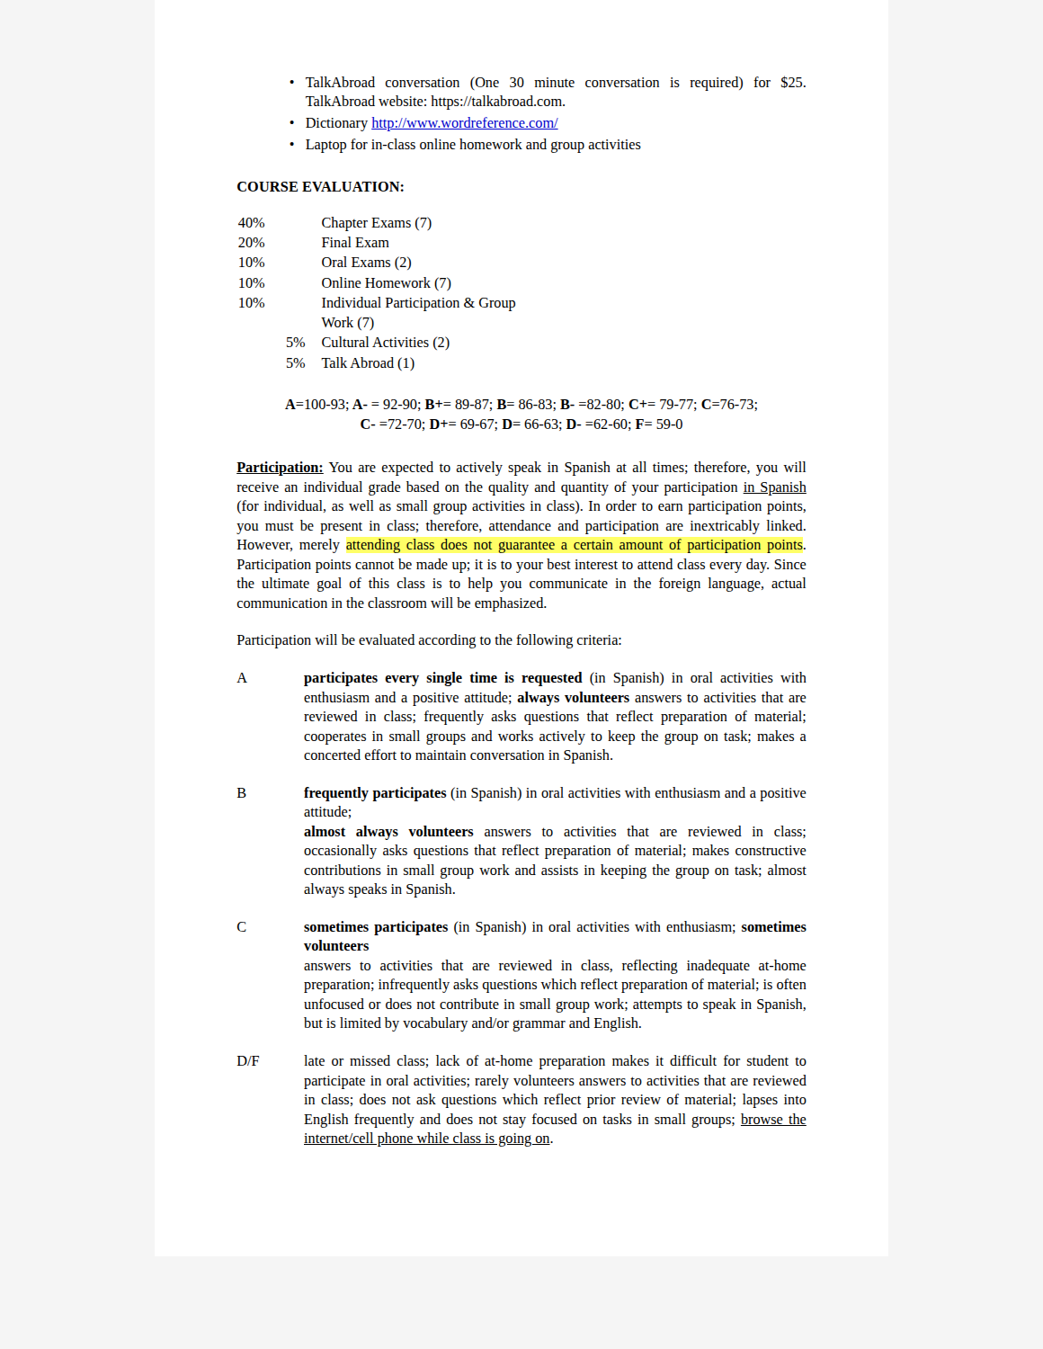TalkAbroad conversation (One 30 minute conversation is required) for $25. TalkAbroad website: https://talkabroad.com.
Dictionary http://www.wordreference.com/
Laptop for in-class online homework and group activities
COURSE EVALUATION:
| 40% | Chapter Exams (7) |
| 20% | Final Exam |
| 10% | Oral Exams (2) |
| 10% | Online Homework (7) |
| 10% | Individual Participation & Group |
| | Work (7) |
| 5% | Cultural Activities (2) |
| 5% | Talk Abroad (1) |
A=100-93; A- = 92-90; B+= 89-87; B= 86-83; B- =82-80; C+= 79-77; C=76-73;
C- =72-70; D+= 69-67; D= 66-63; D- =62-60; F= 59-0
Participation: You are expected to actively speak in Spanish at all times; therefore, you will receive an individual grade based on the quality and quantity of your participation in Spanish (for individual, as well as small group activities in class). In order to earn participation points, you must be present in class; therefore, attendance and participation are inextricably linked. However, merely attending class does not guarantee a certain amount of participation points. Participation points cannot be made up; it is to your best interest to attend class every day. Since the ultimate goal of this class is to help you communicate in the foreign language, actual communication in the classroom will be emphasized.
Participation will be evaluated according to the following criteria:
| A | participates every single time is requested (in Spanish) in oral activities with enthusiasm and a positive attitude; always volunteers answers to activities that are reviewed in class; frequently asks questions that reflect preparation of material; cooperates in small groups and works actively to keep the group on task; makes a concerted effort to maintain conversation in Spanish. |
| B | frequently participates (in Spanish) in oral activities with enthusiasm and a positive attitude; almost always volunteers answers to activities that are reviewed in class; occasionally asks questions that reflect preparation of material; makes constructive contributions in small group work and assists in keeping the group on task; almost always speaks in Spanish. |
| C | sometimes participates (in Spanish) in oral activities with enthusiasm; sometimes volunteers answers to activities that are reviewed in class, reflecting inadequate at-home preparation; infrequently asks questions which reflect preparation of material; is often unfocused or does not contribute in small group work; attempts to speak in Spanish, but is limited by vocabulary and/or grammar and English. |
| D/F | late or missed class; lack of at-home preparation makes it difficult for student to participate in oral activities; rarely volunteers answers to activities that are reviewed in class; does not ask questions which reflect prior review of material; lapses into English frequently and does not stay focused on tasks in small groups; browse the internet/cell phone while class is going on . |